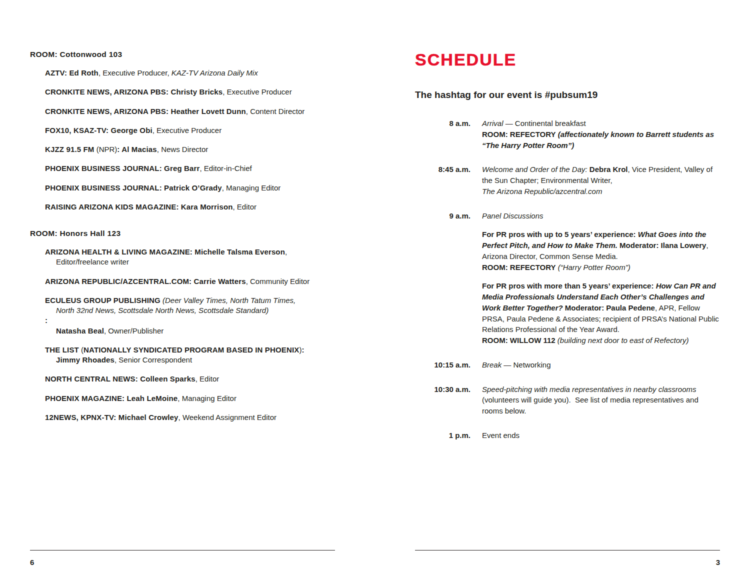ROOM: Cottonwood 103
AZTV: Ed Roth, Executive Producer, KAZ-TV Arizona Daily Mix
CRONKITE NEWS, ARIZONA PBS: Christy Bricks, Executive Producer
CRONKITE NEWS, ARIZONA PBS: Heather Lovett Dunn, Content Director
FOX10, KSAZ-TV: George Obi, Executive Producer
KJZZ 91.5 FM (NPR): Al Macias, News Director
PHOENIX BUSINESS JOURNAL: Greg Barr, Editor-in-Chief
PHOENIX BUSINESS JOURNAL: Patrick O’Grady, Managing Editor
RAISING ARIZONA KIDS MAGAZINE: Kara Morrison, Editor
ROOM: Honors Hall 123
ARIZONA HEALTH & LIVING MAGAZINE: Michelle Talsma Everson, Editor/freelance writer
ARIZONA REPUBLIC/AZCENTRAL.COM: Carrie Watters, Community Editor
ECULEUS GROUP PUBLISHING (Deer Valley Times, North Tatum Times, North 32nd News, Scottsdale North News, Scottsdale Standard): Natasha Beal, Owner/Publisher
THE LIST (NATIONALLY SYNDICATED PROGRAM BASED IN PHOENIX): Jimmy Rhoades, Senior Correspondent
NORTH CENTRAL NEWS: Colleen Sparks, Editor
PHOENIX MAGAZINE: Leah LeMoine, Managing Editor
12NEWS, KPNX-TV: Michael Crowley, Weekend Assignment Editor
6
SCHEDULE
The hashtag for our event is #pubsum19
| 8 a.m. | Arrival — Continental breakfast ROOM: REFECTORY (affectionately known to Barrett students as “The Harry Potter Room”) |
| 8:45 a.m. | Welcome and Order of the Day: Debra Krol , Vice President, Valley of the Sun Chapter; Environmental Writer, The Arizona Republic/azcentral.com |
| 9 a.m. | Panel Discussions For PR pros with up to 5 years’ experience: What Goes into the Perfect Pitch, and How to Make Them. Moderator: Ilana Lowery , Arizona Director, Common Sense Media. ROOM: REFECTORY (“Harry Potter Room”) For PR pros with more than 5 years’ experience: How Can PR and Media Professionals Understand Each Other’s Challenges and Work Better Together? Moderator: Paula Pedene , APR, Fellow PRSA, Paula Pedene & Associates; recipient of PRSA’s National Public Relations Professional of the Year Award. ROOM: WILLOW 112 (building next door to east of Refectory) |
| 10:15 a.m. | Break — Networking |
| 10:30 a.m. | Speed-pitching with media representatives in nearby classrooms (volunteers will guide you). See list of media representatives and rooms below. |
| 1 p.m. | Event ends |
3